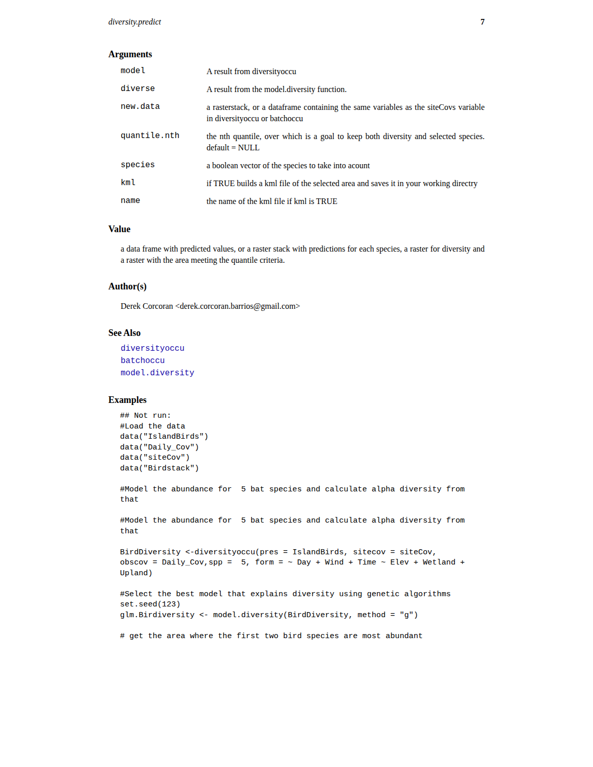diversity.predict 7
Arguments
model
A result from diversityoccu
diverse
A result from the model.diversity function.
new.data
a rasterstack, or a dataframe containing the same variables as the siteCovs variable in diversityoccu or batchoccu
quantile.nth
the nth quantile, over which is a goal to keep both diversity and selected species. default = NULL
species
a boolean vector of the species to take into acount
kml
if TRUE builds a kml file of the selected area and saves it in your working directry
name
the name of the kml file if kml is TRUE
Value
a data frame with predicted values, or a raster stack with predictions for each species, a raster for diversity and a raster with the area meeting the quantile criteria.
Author(s)
Derek Corcoran <derek.corcoran.barrios@gmail.com>
See Also
diversityoccu
batchoccu
model.diversity
Examples
## Not run: 
#Load the data
data("IslandBirds")
data("Daily_Cov")
data("siteCov")
data("Birdstack")

#Model the abundance for  5 bat species and calculate alpha diversity from that

#Model the abundance for  5 bat species and calculate alpha diversity from that

BirdDiversity <-diversityoccu(pres = IslandBirds, sitecov = siteCov,
obscov = Daily_Cov,spp =  5, form = ~ Day + Wind + Time ~ Elev + Wetland + Upland)

#Select the best model that explains diversity using genetic algorithms
set.seed(123)
glm.Birdiversity <- model.diversity(BirdDiversity, method = "g")

# get the area where the first two bird species are most abundant